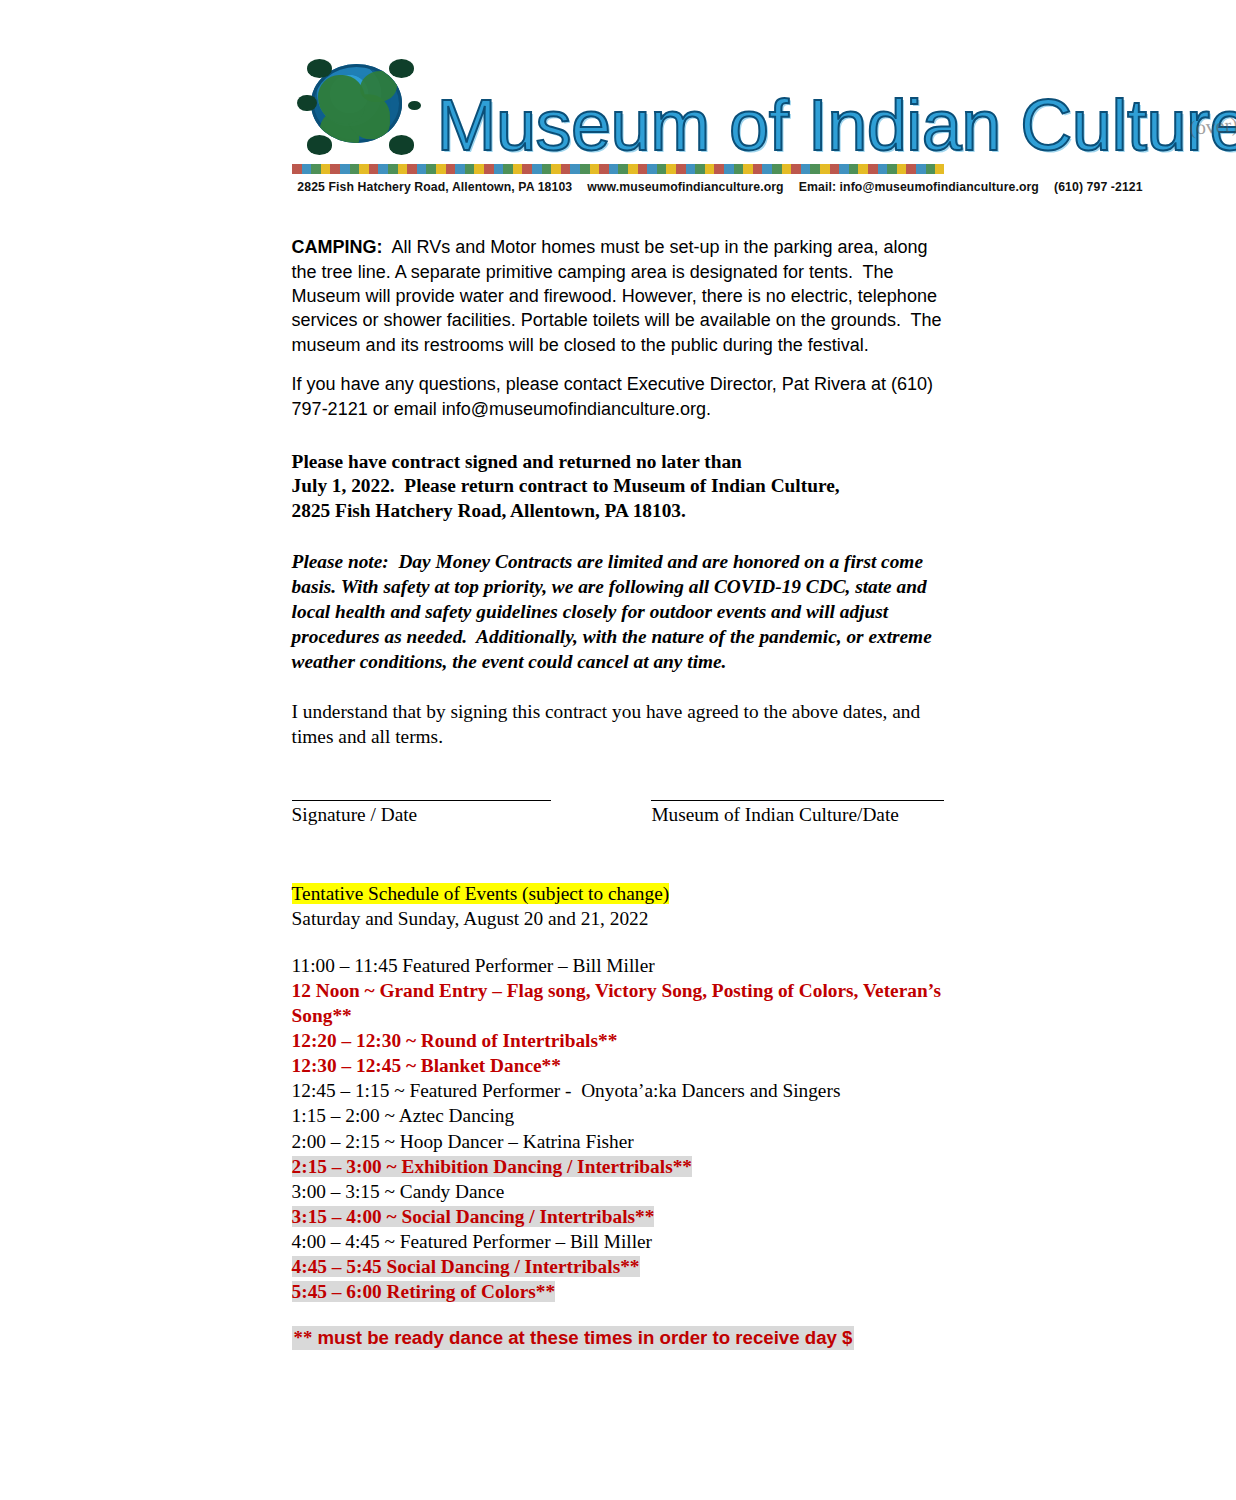Museum of Indian Culture
(over)
2825 Fish Hatchery Road, Allentown, PA 18103 www.museumofindianculture.org Email: info@museumofindianculture.org (610) 797 -2121
CAMPING: All RVs and Motor homes must be set-up in the parking area, along the tree line. A separate primitive camping area is designated for tents. The Museum will provide water and firewood. However, there is no electric, telephone services or shower facilities. Portable toilets will be available on the grounds. The museum and its restrooms will be closed to the public during the festival.
If you have any questions, please contact Executive Director, Pat Rivera at (610) 797-2121 or email info@museumofindianculture.org.
Please have contract signed and returned no later than
July 1, 2022. Please return contract to Museum of Indian Culture,
2825 Fish Hatchery Road, Allentown, PA 18103.
Please note: Day Money Contracts are limited and are honored on a first come basis. With safety at top priority, we are following all COVID-19 CDC, state and local health and safety guidelines closely for outdoor events and will adjust procedures as needed. Additionally, with the nature of the pandemic, or extreme weather conditions, the event could cancel at any time.
I understand that by signing this contract you have agreed to the above dates, and times and all terms.
Signature / Date
Museum of Indian Culture/Date
Tentative Schedule of Events (subject to change)
Saturday and Sunday, August 20 and 21, 2022
11:00 – 11:45 Featured Performer – Bill Miller
12 Noon ~ Grand Entry – Flag song, Victory Song, Posting of Colors, Veteran’s Song**
12:20 – 12:30 ~ Round of Intertribals**
12:30 – 12:45 ~ Blanket Dance**
12:45 – 1:15 ~ Featured Performer - Onyota’a:ka Dancers and Singers
1:15 – 2:00 ~ Aztec Dancing
2:00 – 2:15 ~ Hoop Dancer – Katrina Fisher
2:15 – 3:00 ~ Exhibition Dancing / Intertribals**
3:00 – 3:15 ~ Candy Dance
3:15 – 4:00 ~ Social Dancing / Intertribals**
4:00 – 4:45 ~ Featured Performer – Bill Miller
4:45 – 5:45 Social Dancing / Intertribals**
5:45 – 6:00 Retiring of Colors**
** must be ready dance at these times in order to receive day $